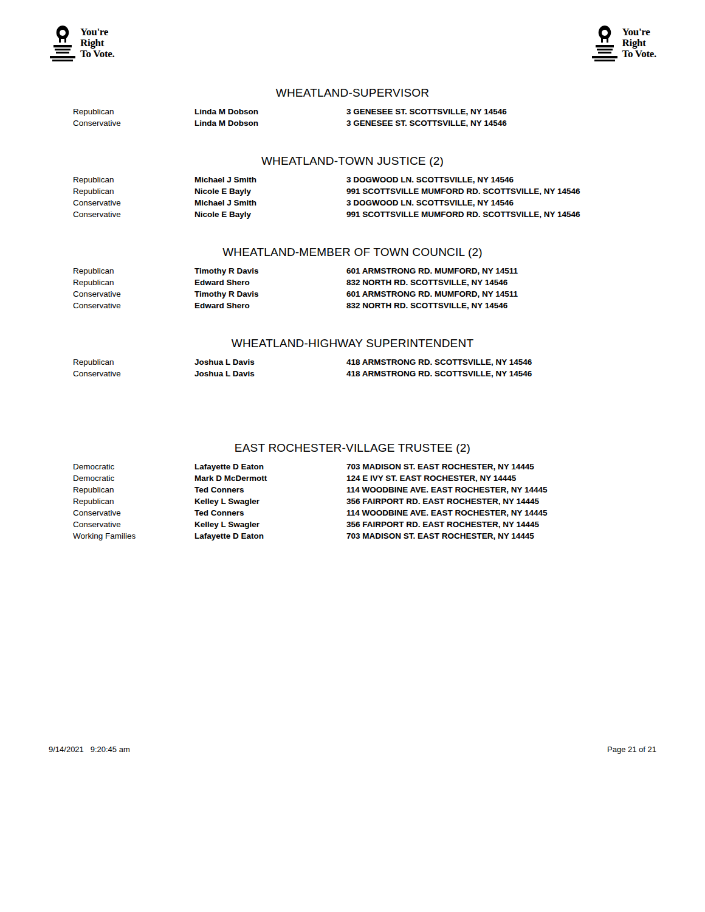You're Right To Vote.
You're Right To Vote.
WHEATLAND-SUPERVISOR
| Republican | Linda M Dobson | 3 GENESEE ST. SCOTTSVILLE, NY 14546 |
| Conservative | Linda M Dobson | 3 GENESEE ST. SCOTTSVILLE, NY 14546 |
WHEATLAND-TOWN JUSTICE (2)
| Republican | Michael J Smith | 3 DOGWOOD LN. SCOTTSVILLE, NY 14546 |
| Republican | Nicole E Bayly | 991 SCOTTSVILLE MUMFORD RD. SCOTTSVILLE, NY 14546 |
| Conservative | Michael J Smith | 3 DOGWOOD LN. SCOTTSVILLE, NY 14546 |
| Conservative | Nicole E Bayly | 991 SCOTTSVILLE MUMFORD RD. SCOTTSVILLE, NY 14546 |
WHEATLAND-MEMBER OF TOWN COUNCIL (2)
| Republican | Timothy R Davis | 601 ARMSTRONG RD. MUMFORD, NY 14511 |
| Republican | Edward Shero | 832 NORTH RD. SCOTTSVILLE, NY 14546 |
| Conservative | Timothy R Davis | 601 ARMSTRONG RD. MUMFORD, NY 14511 |
| Conservative | Edward Shero | 832 NORTH RD. SCOTTSVILLE, NY 14546 |
WHEATLAND-HIGHWAY SUPERINTENDENT
| Republican | Joshua L Davis | 418 ARMSTRONG RD. SCOTTSVILLE, NY 14546 |
| Conservative | Joshua L Davis | 418 ARMSTRONG RD. SCOTTSVILLE, NY 14546 |
EAST ROCHESTER-VILLAGE TRUSTEE (2)
| Democratic | Lafayette D Eaton | 703 MADISON ST. EAST ROCHESTER, NY 14445 |
| Democratic | Mark D McDermott | 124 E IVY ST. EAST ROCHESTER, NY 14445 |
| Republican | Ted Conners | 114 WOODBINE AVE. EAST ROCHESTER, NY 14445 |
| Republican | Kelley L Swagler | 356 FAIRPORT RD. EAST ROCHESTER, NY 14445 |
| Conservative | Ted Conners | 114 WOODBINE AVE. EAST ROCHESTER, NY 14445 |
| Conservative | Kelley L Swagler | 356 FAIRPORT RD. EAST ROCHESTER, NY 14445 |
| Working Families | Lafayette D Eaton | 703 MADISON ST. EAST ROCHESTER, NY 14445 |
9/14/2021 9:20:45 am
Page 21 of 21